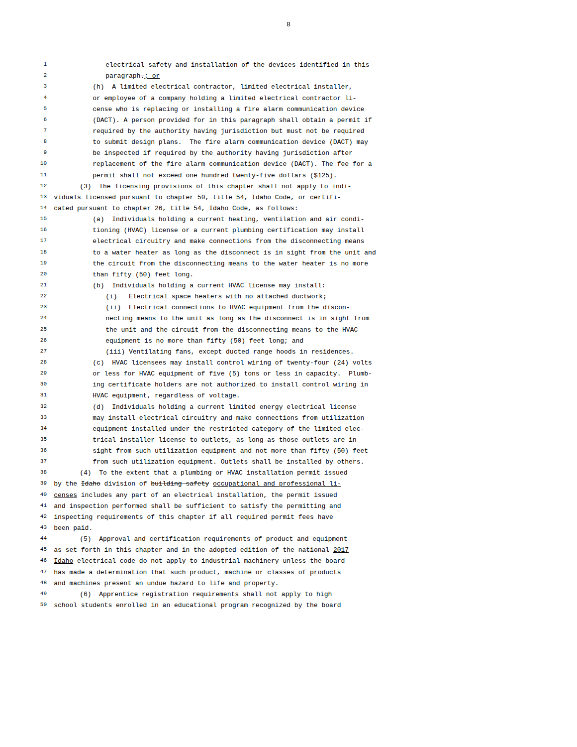8
| 1 | electrical safety and installation of the devices identified in this |
| 2 | paragraph . ; or |
| 3 | (h) A limited electrical contractor, limited electrical installer, |
| 4 | or employee of a company holding a limited electrical contractor li- |
| 5 | cense who is replacing or installing a fire alarm communication device |
| 6 | (DACT). A person provided for in this paragraph shall obtain a permit if |
| 7 | required by the authority having jurisdiction but must not be required |
| 8 | to submit design plans. The fire alarm communication device (DACT) may |
| 9 | be inspected if required by the authority having jurisdiction after |
| 10 | replacement of the fire alarm communication device (DACT). The fee for a |
| 11 | permit shall not exceed one hundred twenty-five dollars ($125). |
| 12 | (3) The licensing provisions of this chapter shall not apply to indi- |
| 13 | viduals licensed pursuant to chapter 50, title 54, Idaho Code, or certifi- |
| 14 | cated pursuant to chapter 26, title 54, Idaho Code, as follows: |
| 15 | (a) Individuals holding a current heating, ventilation and air condi- |
| 16 | tioning (HVAC) license or a current plumbing certification may install |
| 17 | electrical circuitry and make connections from the disconnecting means |
| 18 | to a water heater as long as the disconnect is in sight from the unit and |
| 19 | the circuit from the disconnecting means to the water heater is no more |
| 20 | than fifty (50) feet long. |
| 21 | (b) Individuals holding a current HVAC license may install: |
| 22 | (i) Electrical space heaters with no attached ductwork; |
| 23 | (ii) Electrical connections to HVAC equipment from the discon- |
| 24 | necting means to the unit as long as the disconnect is in sight from |
| 25 | the unit and the circuit from the disconnecting means to the HVAC |
| 26 | equipment is no more than fifty (50) feet long; and |
| 27 | (iii) Ventilating fans, except ducted range hoods in residences. |
| 28 | (c) HVAC licensees may install control wiring of twenty-four (24) volts |
| 29 | or less for HVAC equipment of five (5) tons or less in capacity. Plumb- |
| 30 | ing certificate holders are not authorized to install control wiring in |
| 31 | HVAC equipment, regardless of voltage. |
| 32 | (d) Individuals holding a current limited energy electrical license |
| 33 | may install electrical circuitry and make connections from utilization |
| 34 | equipment installed under the restricted category of the limited elec- |
| 35 | trical installer license to outlets, as long as those outlets are in |
| 36 | sight from such utilization equipment and not more than fifty (50) feet |
| 37 | from such utilization equipment. Outlets shall be installed by others. |
| 38 | (4) To the extent that a plumbing or HVAC installation permit issued |
| 39 | by the Idaho division of building safety occupational and professional li- |
| 40 | censes includes any part of an electrical installation, the permit issued |
| 41 | and inspection performed shall be sufficient to satisfy the permitting and |
| 42 | inspecting requirements of this chapter if all required permit fees have |
| 43 | been paid. |
| 44 | (5) Approval and certification requirements of product and equipment |
| 45 | as set forth in this chapter and in the adopted edition of the national 2017 |
| 46 | Idaho electrical code do not apply to industrial machinery unless the board |
| 47 | has made a determination that such product, machine or classes of products |
| 48 | and machines present an undue hazard to life and property. |
| 49 | (6) Apprentice registration requirements shall not apply to high |
| 50 | school students enrolled in an educational program recognized by the board |